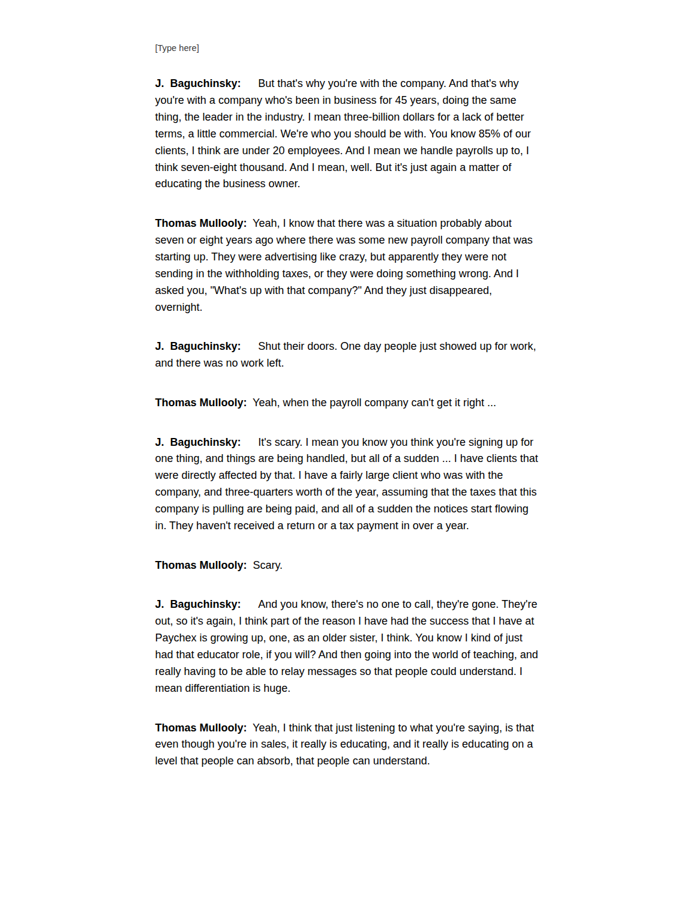[Type here]
J. Baguchinsky: But that's why you're with the company. And that's why you're with a company who's been in business for 45 years, doing the same thing, the leader in the industry. I mean three-billion dollars for a lack of better terms, a little commercial. We're who you should be with. You know 85% of our clients, I think are under 20 employees. And I mean we handle payrolls up to, I think seven-eight thousand. And I mean, well. But it's just again a matter of educating the business owner.
Thomas Mullooly: Yeah, I know that there was a situation probably about seven or eight years ago where there was some new payroll company that was starting up. They were advertising like crazy, but apparently they were not sending in the withholding taxes, or they were doing something wrong. And I asked you, "What's up with that company?" And they just disappeared, overnight.
J. Baguchinsky: Shut their doors. One day people just showed up for work, and there was no work left.
Thomas Mullooly: Yeah, when the payroll company can't get it right ...
J. Baguchinsky: It's scary. I mean you know you think you're signing up for one thing, and things are being handled, but all of a sudden ... I have clients that were directly affected by that. I have a fairly large client who was with the company, and three-quarters worth of the year, assuming that the taxes that this company is pulling are being paid, and all of a sudden the notices start flowing in. They haven't received a return or a tax payment in over a year.
Thomas Mullooly: Scary.
J. Baguchinsky: And you know, there's no one to call, they're gone. They're out, so it's again, I think part of the reason I have had the success that I have at Paychex is growing up, one, as an older sister, I think. You know I kind of just had that educator role, if you will? And then going into the world of teaching, and really having to be able to relay messages so that people could understand. I mean differentiation is huge.
Thomas Mullooly: Yeah, I think that just listening to what you're saying, is that even though you're in sales, it really is educating, and it really is educating on a level that people can absorb, that people can understand.